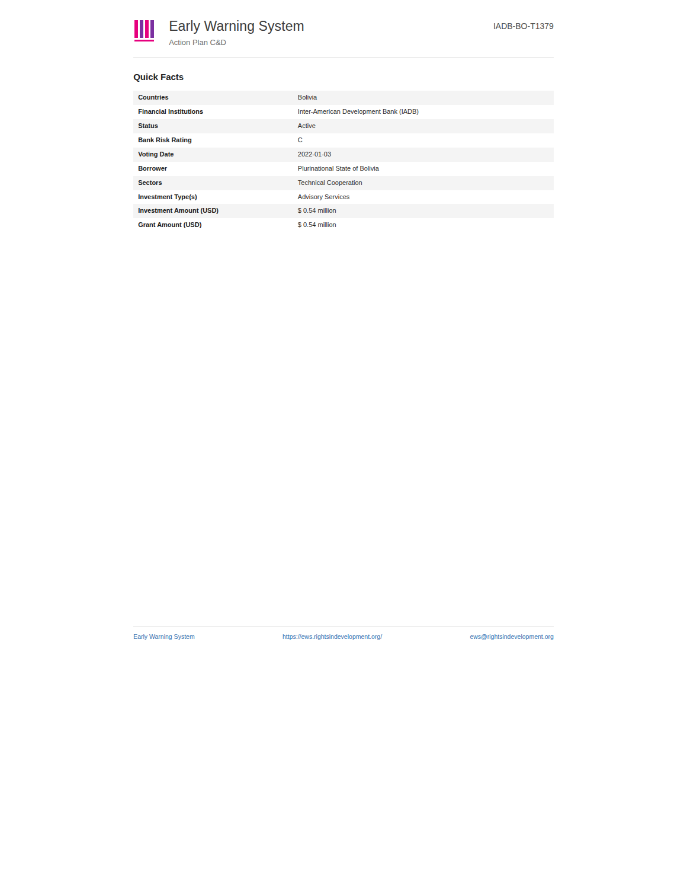Early Warning System
Action Plan C&D
IADB-BO-T1379
Quick Facts
| Countries | Bolivia |
| Financial Institutions | Inter-American Development Bank (IADB) |
| Status | Active |
| Bank Risk Rating | C |
| Voting Date | 2022-01-03 |
| Borrower | Plurinational State of Bolivia |
| Sectors | Technical Cooperation |
| Investment Type(s) | Advisory Services |
| Investment Amount (USD) | $ 0.54 million |
| Grant Amount (USD) | $ 0.54 million |
Early Warning System
https://ews.rightsindevelopment.org/
ews@rightsindevelopment.org